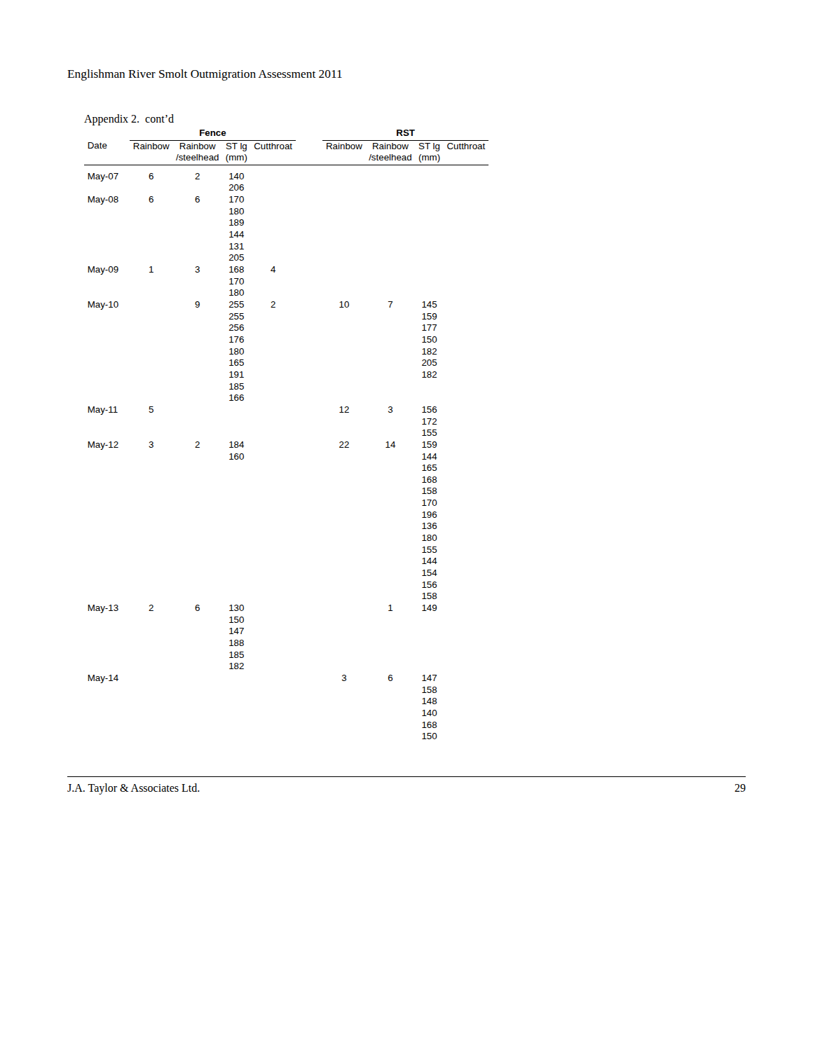Englishman River Smolt Outmigration Assessment 2011
Appendix 2. cont’d
| | Fence | | RST |
| --- | --- | --- | --- |
| Date | Rainbow | Rainbow /steelhead | ST lg (mm) | Cutthroat | | Rainbow | Rainbow /steelhead | ST lg (mm) | Cutthroat |
| May-07 | 6 | 2 | 140 206 | | | | | | |
| May-08 | 6 | 6 | 170 180 189 144 131 205 | | | | | | |
| May-09 | 1 | 3 | 168 170 180 | 4 | | | | | |
| May-10 | | 9 | 255 255 256 176 180 165 191 185 166 | 2 | | 10 | 7 | 145 159 177 150 182 205 182 | |
| May-11 | 5 | | | | | 12 | 3 | 156 172 155 | |
| May-12 | 3 | 2 | 184 160 | | | 22 | 14 | 159 144 165 168 158 170 196 136 180 155 144 154 156 158 | |
| May-13 | 2 | 6 | 130 150 147 188 185 182 | | | | 1 | 149 | |
| May-14 | | | | | | 3 | 6 | 147 158 148 140 168 150 | |
J.A. Taylor & Associates Ltd.
29